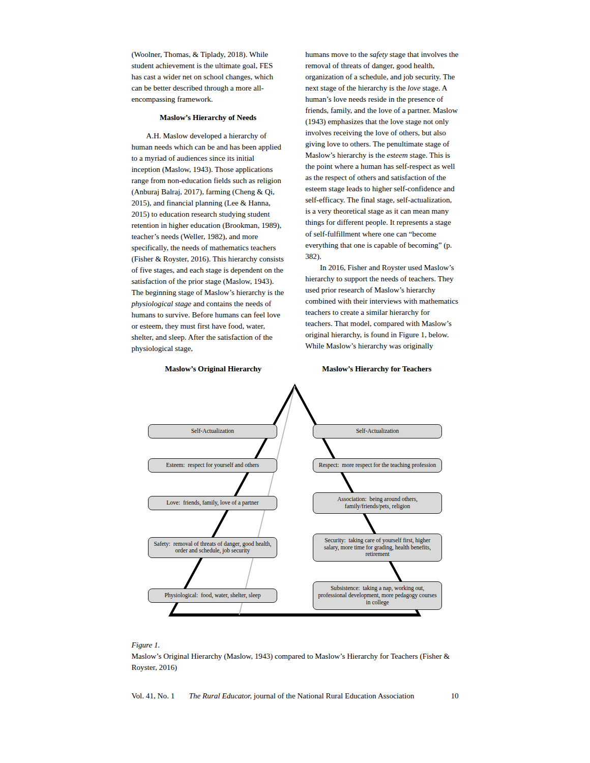(Woolner, Thomas, & Tiplady, 2018). While student achievement is the ultimate goal, FES has cast a wider net on school changes, which can be better described through a more all-encompassing framework.
Maslow’s Hierarchy of Needs
A.H. Maslow developed a hierarchy of human needs which can be and has been applied to a myriad of audiences since its initial inception (Maslow, 1943). Those applications range from non-education fields such as religion (Anburaj Balraj, 2017), farming (Cheng & Qi, 2015), and financial planning (Lee & Hanna, 2015) to education research studying student retention in higher education (Brookman, 1989), teacher’s needs (Weller, 1982), and more specifically, the needs of mathematics teachers (Fisher & Royster, 2016). This hierarchy consists of five stages, and each stage is dependent on the satisfaction of the prior stage (Maslow, 1943). The beginning stage of Maslow’s hierarchy is the physiological stage and contains the needs of humans to survive. Before humans can feel love or esteem, they must first have food, water, shelter, and sleep. After the satisfaction of the physiological stage,
humans move to the safety stage that involves the removal of threats of danger, good health, organization of a schedule, and job security. The next stage of the hierarchy is the love stage. A human’s love needs reside in the presence of friends, family, and the love of a partner. Maslow (1943) emphasizes that the love stage not only involves receiving the love of others, but also giving love to others. The penultimate stage of Maslow’s hierarchy is the esteem stage. This is the point where a human has self-respect as well as the respect of others and satisfaction of the esteem stage leads to higher self-confidence and self-efficacy. The final stage, self-actualization, is a very theoretical stage as it can mean many things for different people. It represents a stage of self-fulfillment where one can “become everything that one is capable of becoming” (p. 382).
In 2016, Fisher and Royster used Maslow’s hierarchy to support the needs of teachers. They used prior research of Maslow’s hierarchy combined with their interviews with mathematics teachers to create a similar hierarchy for teachers. That model, compared with Maslow’s original hierarchy, is found in Figure 1, below. While Maslow’s hierarchy was originally
Maslow’s Original Hierarchy Maslow’s Hierarchy for Teachers
Self-Actualization
Self-Actualization
Esteem: respect for yourself and others
Respect: more respect for the teaching profession
Love: friends, family, love of a partner
Association: being around others, family/friends/pets, religion
Safety: removal of threats of danger, good health, order and schedule, job security
Security: taking care of yourself first, higher salary, more time for grading, health benefits, retirement
Physiological: food, water, shelter, sleep
Subsistence: taking a nap, working out, professional development, more pedagogy courses in college
Figure 1.
Maslow’s Original Hierarchy (Maslow, 1943) compared to Maslow’s Hierarchy for Teachers (Fisher & Royster, 2016)
Vol. 41, No. 1 The Rural Educator, journal of the National Rural Education Association
10